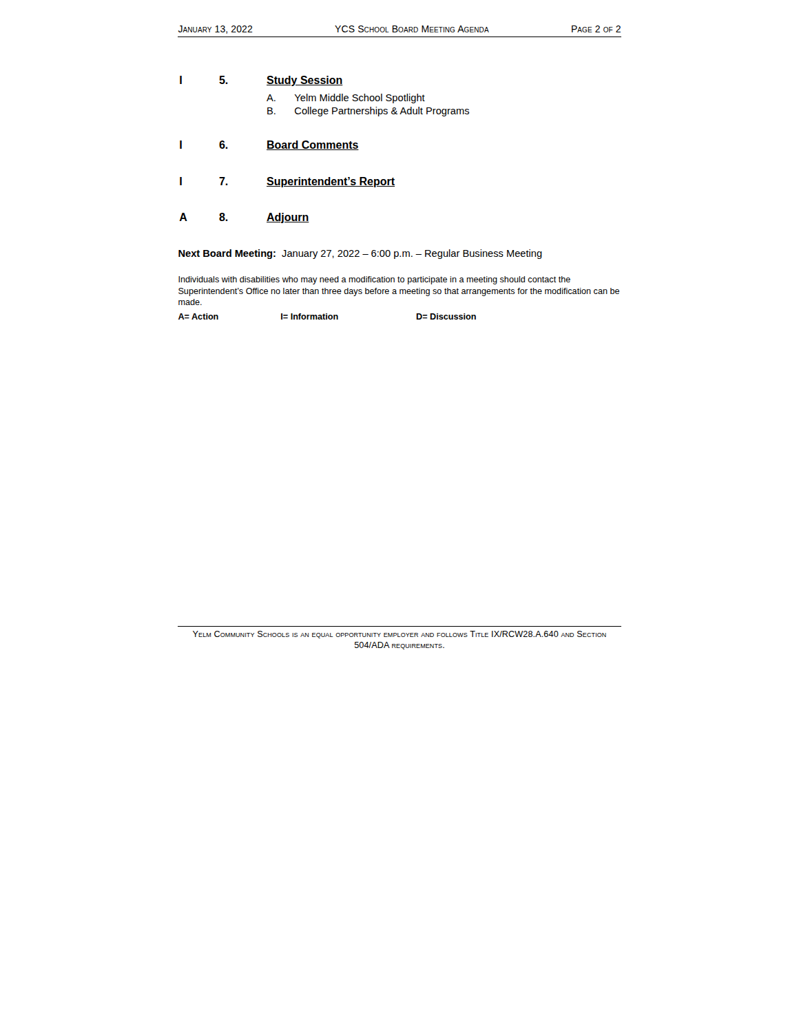January 13, 2022
YCS School Board Meeting Agenda
Page 2 of 2
I
5.
Study Session
A. Yelm Middle School Spotlight
B. College Partnerships & Adult Programs
I
6.
Board Comments
I
7.
Superintendent’s Report
A
8.
Adjourn
Next Board Meeting: January 27, 2022 – 6:00 p.m. – Regular Business Meeting
Individuals with disabilities who may need a modification to participate in a meeting should contact the Superintendent’s Office no later than three days before a meeting so that arrangements for the modification can be made.
A= Action
I= Information
D= Discussion
Yelm Community Schools is an equal opportunity employer and follows Title IX/RCW28.A.640 and Section 504/ADA requirements.